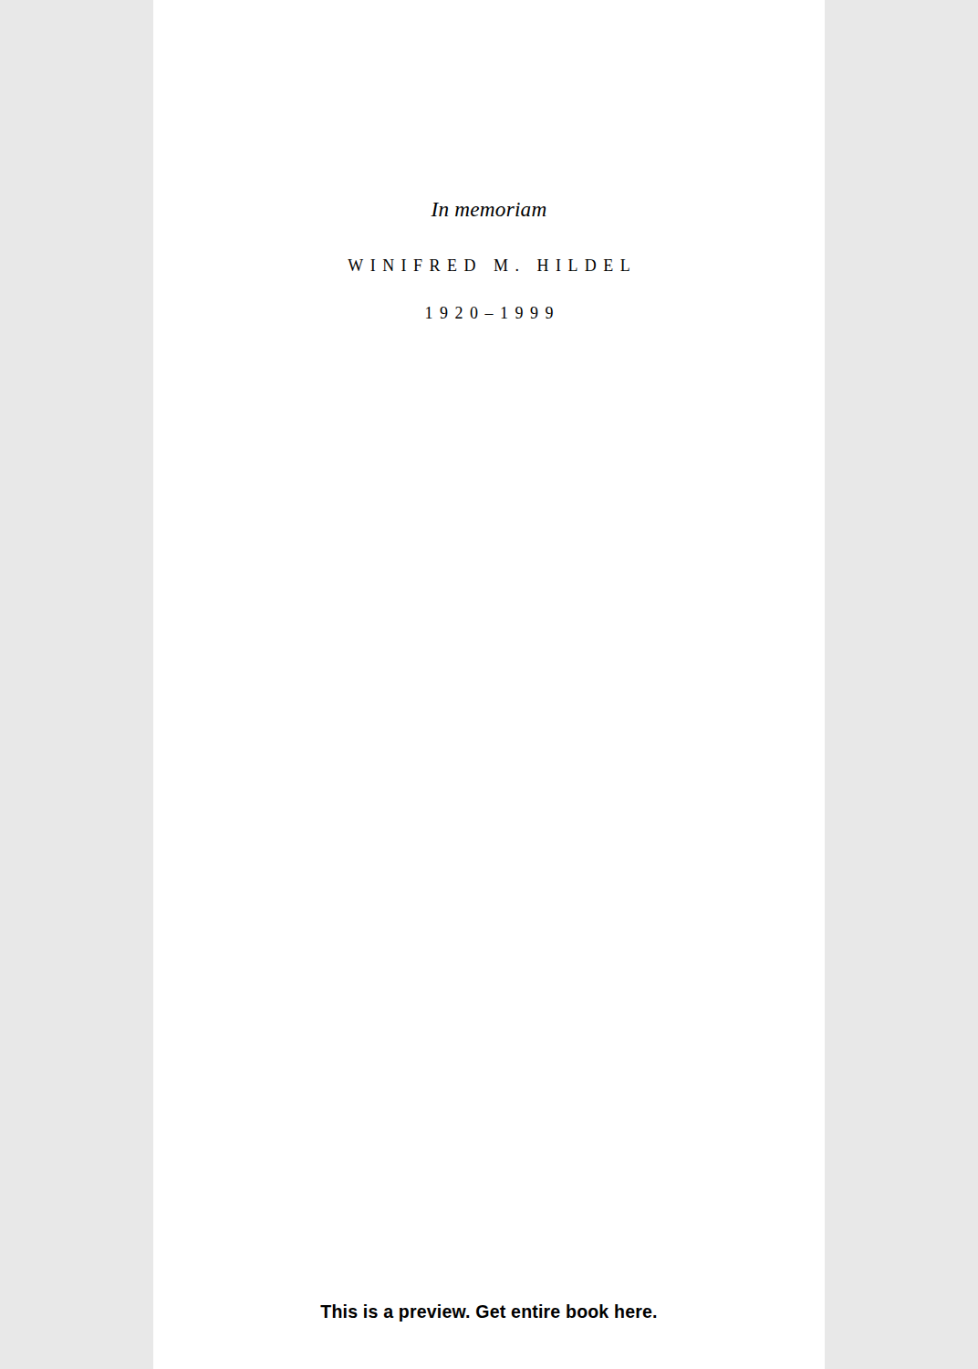In memoriam
WINIFRED M. HILDEL
1920–1999
This is a preview. Get entire book here.